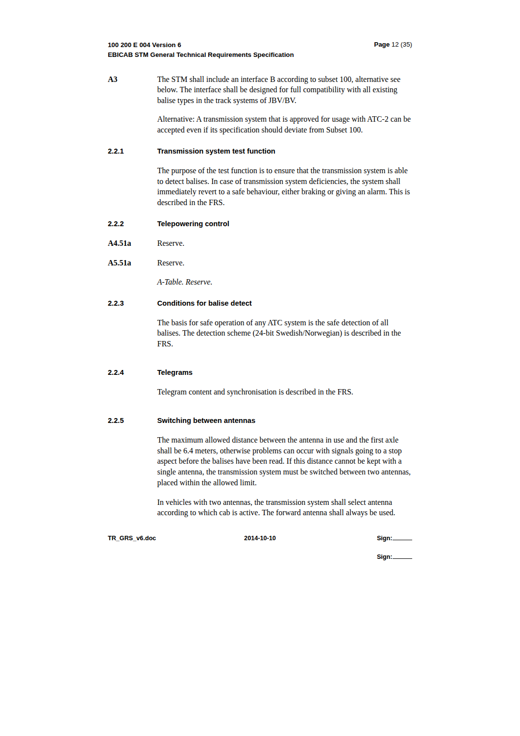| 100 200 E 004 Version 6 EBICAB STM General Technical Requirements Specification | Page 12 (35) |
A3
The STM shall include an interface B according to subset 100, alternative see below. The interface shall be designed for full compatibility with all existing balise types in the track systems of JBV/BV.
Alternative: A transmission system that is approved for usage with ATC-2 can be accepted even if its specification should deviate from Subset 100.
2.2.1
Transmission system test function
The purpose of the test function is to ensure that the transmission system is able to detect balises. In case of transmission system deficiencies, the system shall immediately revert to a safe behaviour, either braking or giving an alarm. This is described in the FRS.
2.2.2
Telepowering control
A4.51a
Reserve.
A5.51a
Reserve.
A-Table. Reserve.
2.2.3
Conditions for balise detect
The basis for safe operation of any ATC system is the safe detection of all balises. The detection scheme (24-bit Swedish/Norwegian) is described in the FRS.
2.2.4
Telegrams
Telegram content and synchronisation is described in the FRS.
2.2.5
Switching between antennas
The maximum allowed distance between the antenna in use and the first axle shall be 6.4 meters, otherwise problems can occur with signals going to a stop aspect before the balises have been read. If this distance cannot be kept with a single antenna, the transmission system must be switched between two antennas, placed within the allowed limit.
In vehicles with two antennas, the transmission system shall select antenna according to which cab is active. The forward antenna shall always be used.
| TR_GRS_v6.doc | 2014-10-10 | Sign: |
Sign: